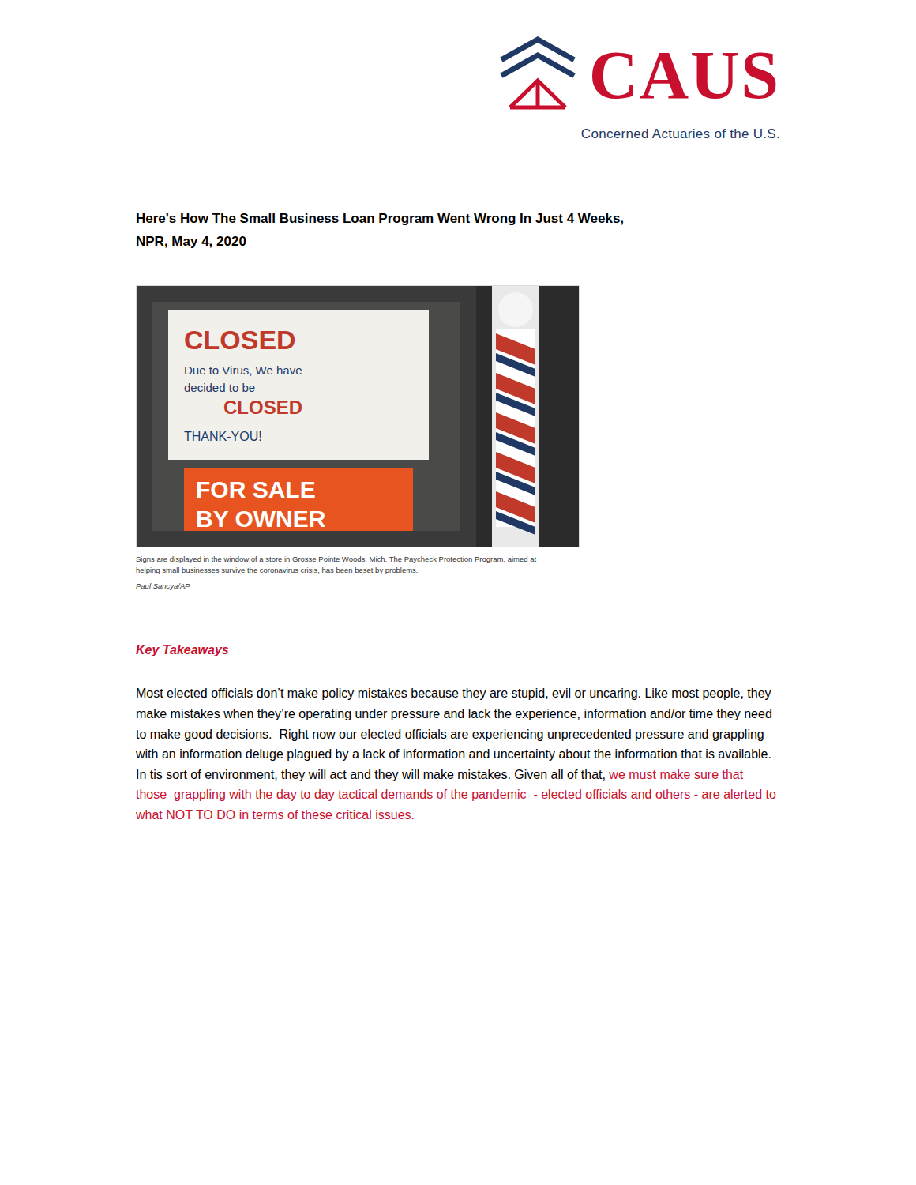CAUS
Concerned Actuaries of the U.S.
Here's How The Small Business Loan Program Went Wrong In Just 4 Weeks,
NPR, May 4, 2020
CLOSED Due to Virus, We have decided to be CLOSED THANK-YOU! FOR SALE BY OWNER
Signs are displayed in the window of a store in Grosse Pointe Woods, Mich. The Paycheck Protection Program, aimed at helping small businesses survive the coronavirus crisis, has been beset by problems. Paul Sancya/AP
Key Takeaways
Most elected officials don’t make policy mistakes because they are stupid, evil or uncaring. Like most people, they make mistakes when they’re operating under pressure and lack the experience, information and/or time they need to make good decisions. Right now our elected officials are experiencing unprecedented pressure and grappling with an information deluge plagued by a lack of information and uncertainty about the information that is available. In tis sort of environment, they will act and they will make mistakes. Given all of that, we must make sure that those grappling with the day to day tactical demands of the pandemic - elected officials and others - are alerted to what NOT TO DO in terms of these critical issues.